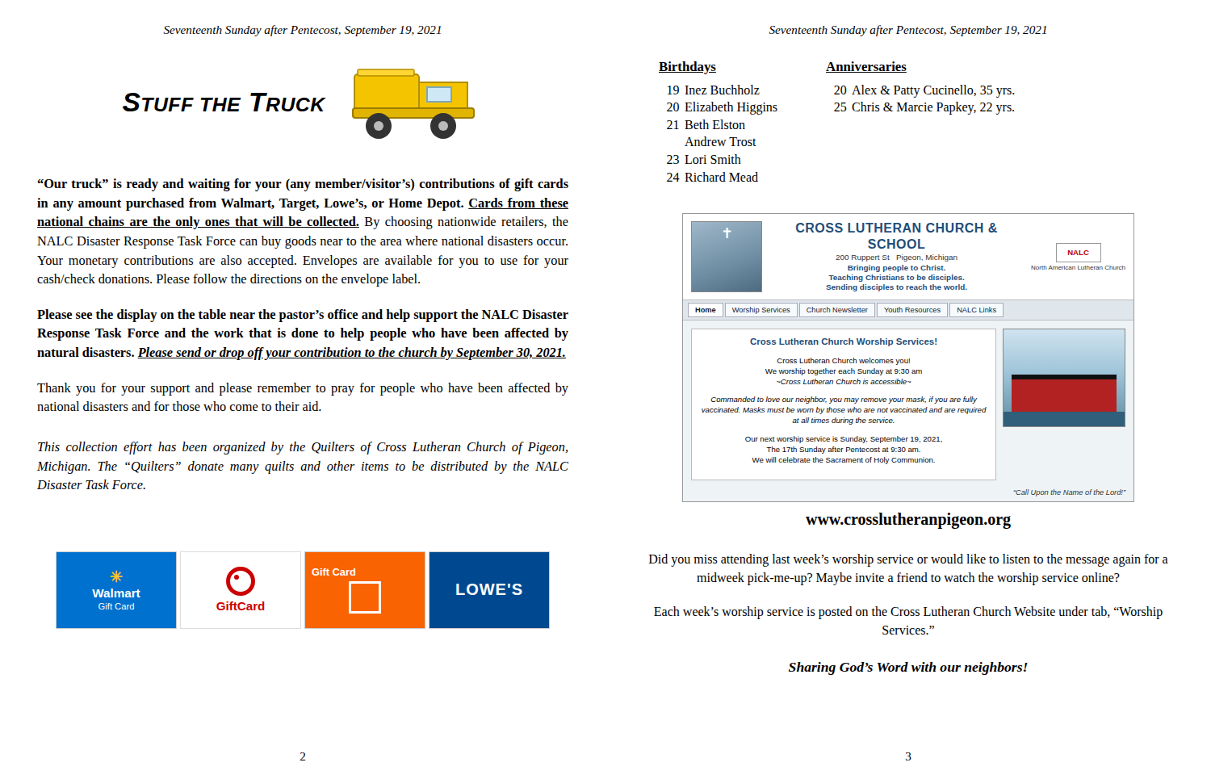Seventeenth Sunday after Pentecost, September 19, 2021
STUFF THE TRUCK
“Our truck” is ready and waiting for your (any member/visitor’s) contributions of gift cards in any amount purchased from Walmart, Target, Lowe’s, or Home Depot. Cards from these national chains are the only ones that will be collected. By choosing nationwide retailers, the NALC Disaster Response Task Force can buy goods near to the area where national disasters occur. Your monetary contributions are also accepted. Envelopes are available for you to use for your cash/check donations. Please follow the directions on the envelope label.
Please see the display on the table near the pastor’s office and help support the NALC Disaster Response Task Force and the work that is done to help people who have been affected by natural disasters. Please send or drop off your contribution to the church by September 30, 2021.
Thank you for your support and please remember to pray for people who have been affected by national disasters and for those who come to their aid.
This collection effort has been organized by the Quilters of Cross Lutheran Church of Pigeon, Michigan. The “Quilters” donate many quilts and other items to be distributed by the NALC Disaster Task Force.
✳ Walmart Gift Card
GiftCard
Gift Card
LOWE'S
2
Seventeenth Sunday after Pentecost, September 19, 2021
Birthdays
19 Inez Buchholz
20 Elizabeth Higgins
21 Beth Elston
Andrew Trost
23 Lori Smith
24 Richard Mead
Anniversaries
20 Alex & Patty Cucinello, 35 yrs.
25 Chris & Marcie Papkey, 22 yrs.
CROSS LUTHERAN CHURCH & SCHOOL
200 Ruppert St Pigeon, Michigan
Bringing people to Christ.
Teaching Christians to be disciples.
Sending disciples to reach the world.
NALC
North American Lutheran Church
Home Worship Services Church Newsletter Youth Resources NALC Links
Cross Lutheran Church Worship Services!
Cross Lutheran Church welcomes you!
We worship together each Sunday at 9:30 am
~Cross Lutheran Church is accessible~
Commanded to love our neighbor, you may remove your mask, if you are fully vaccinated. Masks must be worn by those who are not vaccinated and are required at all times during the service.
Our next worship service is Sunday, September 19, 2021,
The 17th Sunday after Pentecost at 9:30 am.
We will celebrate the Sacrament of Holy Communion.
“Call Upon the Name of the Lord!”
www.crosslutheranpigeon.org
Did you miss attending last week’s worship service or would like to listen to the message again for a midweek pick-me-up? Maybe invite a friend to watch the worship service online?
Each week’s worship service is posted on the Cross Lutheran Church Website under tab, “Worship Services.”
Sharing God’s Word with our neighbors!
3